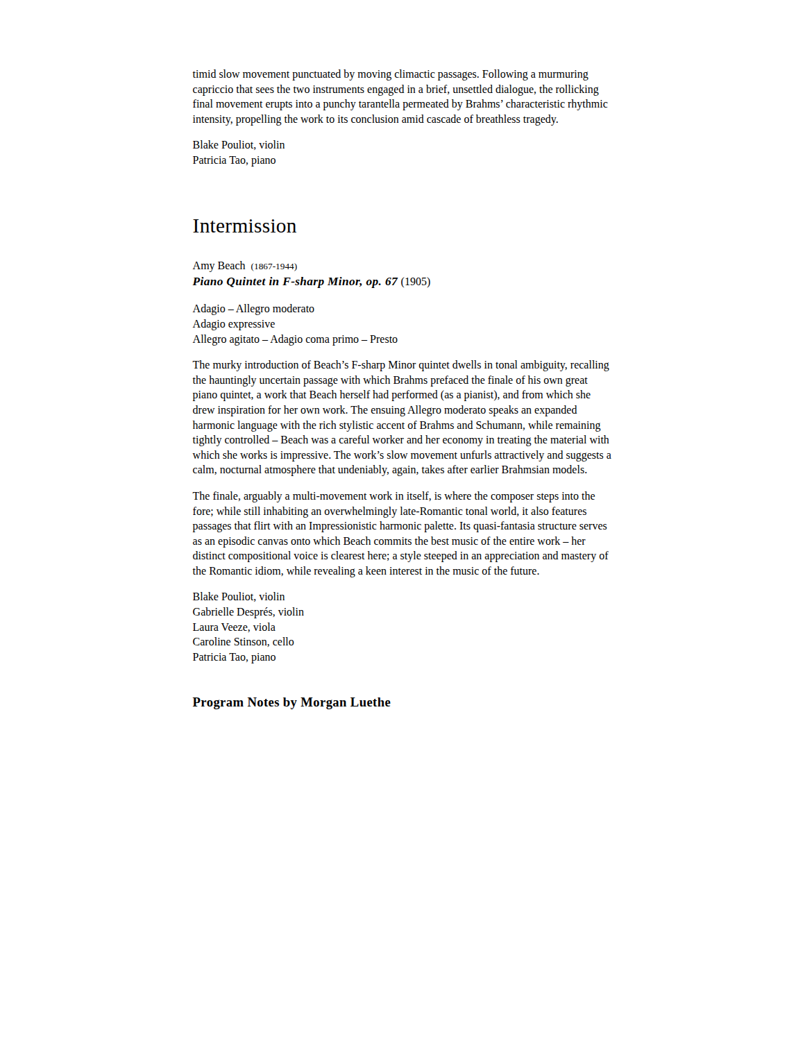timid slow movement punctuated by moving climactic passages. Following a murmuring capriccio that sees the two instruments engaged in a brief, unsettled dialogue, the rollicking final movement erupts into a punchy tarantella permeated by Brahms’ characteristic rhythmic intensity, propelling the work to its conclusion amid cascade of breathless tragedy.
Blake Pouliot, violin
Patricia Tao, piano
Intermission
Amy Beach (1867-1944)
Piano Quintet in F-sharp Minor, op. 67 (1905)
Adagio – Allegro moderato
Adagio expressive
Allegro agitato – Adagio coma primo – Presto
The murky introduction of Beach’s F-sharp Minor quintet dwells in tonal ambiguity, recalling the hauntingly uncertain passage with which Brahms prefaced the finale of his own great piano quintet, a work that Beach herself had performed (as a pianist), and from which she drew inspiration for her own work. The ensuing Allegro moderato speaks an expanded harmonic language with the rich stylistic accent of Brahms and Schumann, while remaining tightly controlled – Beach was a careful worker and her economy in treating the material with which she works is impressive. The work’s slow movement unfurls attractively and suggests a calm, nocturnal atmosphere that undeniably, again, takes after earlier Brahmsian models.
The finale, arguably a multi-movement work in itself, is where the composer steps into the fore; while still inhabiting an overwhelmingly late-Romantic tonal world, it also features passages that flirt with an Impressionistic harmonic palette. Its quasi-fantasia structure serves as an episodic canvas onto which Beach commits the best music of the entire work – her distinct compositional voice is clearest here; a style steeped in an appreciation and mastery of the Romantic idiom, while revealing a keen interest in the music of the future.
Blake Pouliot, violin
Gabrielle Després, violin
Laura Veeze, viola
Caroline Stinson, cello
Patricia Tao, piano
Program Notes by Morgan Luethe